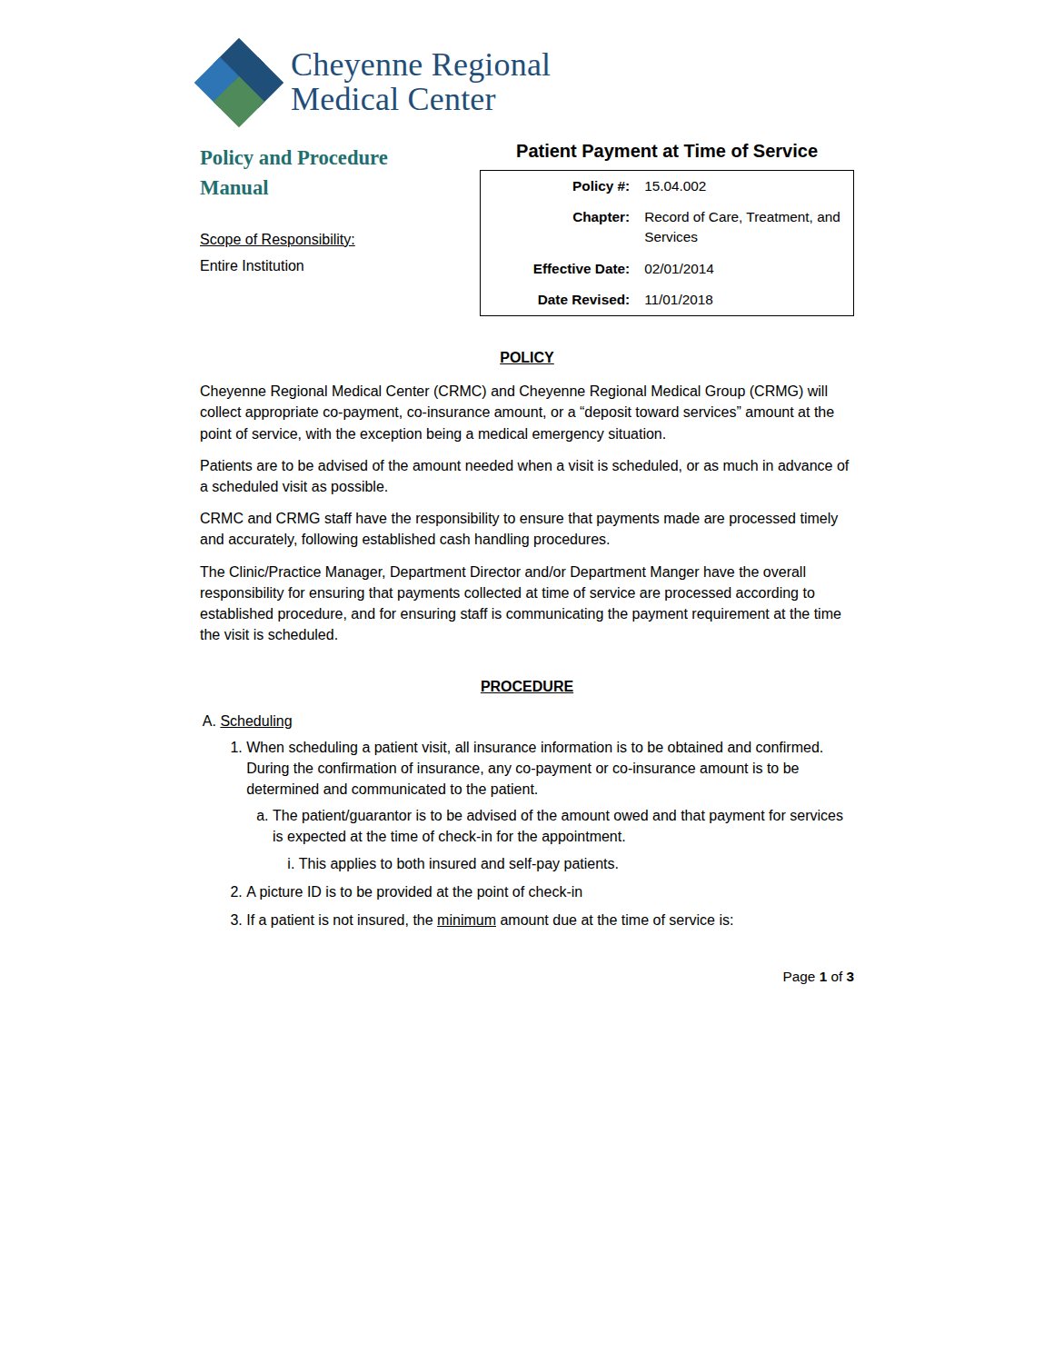Cheyenne Regional
Medical Center
Policy and Procedure Manual
Scope of Responsibility:
Entire Institution
Patient Payment at Time of Service
| Policy #: | 15.04.002 |
| Chapter: | Record of Care, Treatment, and Services |
| Effective Date: | 02/01/2014 |
| Date Revised: | 11/01/2018 |
POLICY
Cheyenne Regional Medical Center (CRMC) and Cheyenne Regional Medical Group (CRMG) will collect appropriate co-payment, co-insurance amount, or a “deposit toward services” amount at the point of service, with the exception being a medical emergency situation.
Patients are to be advised of the amount needed when a visit is scheduled, or as much in advance of a scheduled visit as possible.
CRMC and CRMG staff have the responsibility to ensure that payments made are processed timely and accurately, following established cash handling procedures.
The Clinic/Practice Manager, Department Director and/or Department Manger have the overall responsibility for ensuring that payments collected at time of service are processed according to established procedure, and for ensuring staff is communicating the payment requirement at the time the visit is scheduled.
PROCEDURE
Scheduling
When scheduling a patient visit, all insurance information is to be obtained and confirmed. During the confirmation of insurance, any co-payment or co-insurance amount is to be determined and communicated to the patient.
The patient/guarantor is to be advised of the amount owed and that payment for services is expected at the time of check-in for the appointment.
This applies to both insured and self-pay patients.
A picture ID is to be provided at the point of check-in
If a patient is not insured, the minimum amount due at the time of service is:
Page 1 of 3